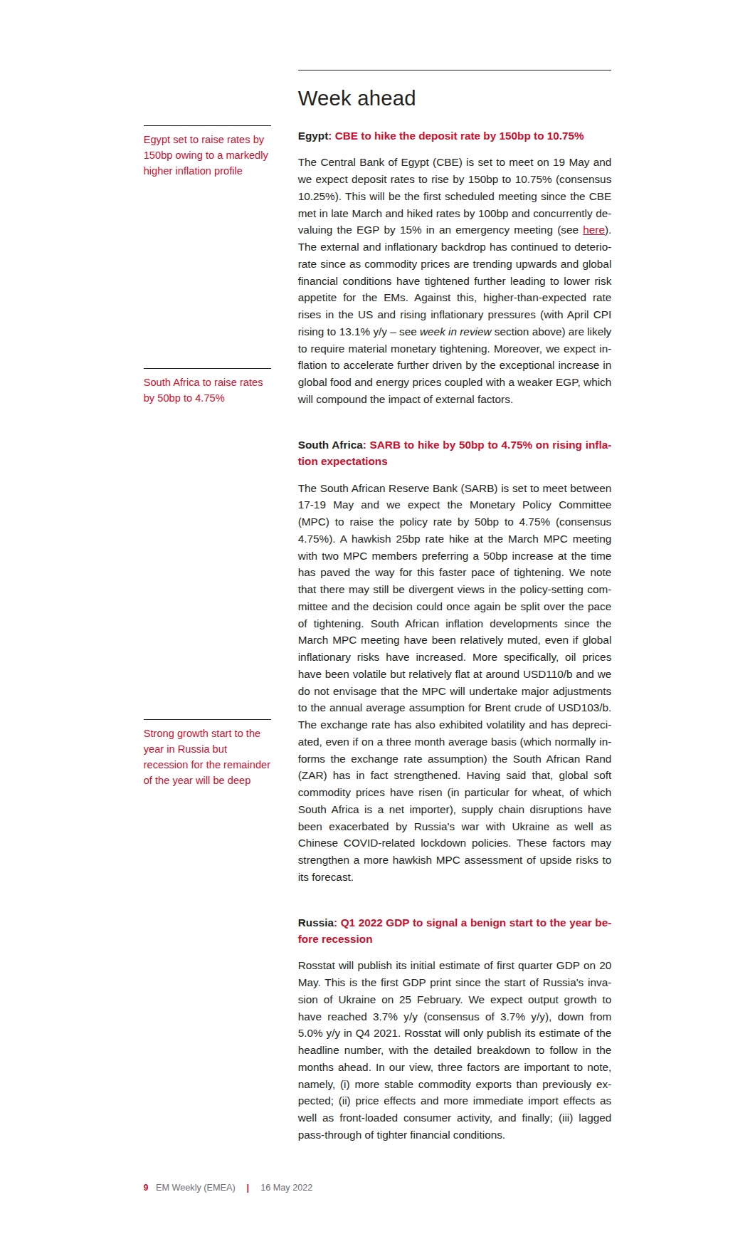Egypt set to raise rates by 150bp owing to a markedly higher inflation profile
South Africa to raise rates by 50bp to 4.75%
Strong growth start to the year in Russia but recession for the remainder of the year will be deep
Week ahead
Egypt: CBE to hike the deposit rate by 150bp to 10.75%
The Central Bank of Egypt (CBE) is set to meet on 19 May and we expect deposit rates to rise by 150bp to 10.75% (consensus 10.25%). This will be the first scheduled meeting since the CBE met in late March and hiked rates by 100bp and concurrently devaluing the EGP by 15% in an emergency meeting (see here). The external and inflationary backdrop has continued to deteriorate since as commodity prices are trending upwards and global financial conditions have tightened further leading to lower risk appetite for the EMs. Against this, higher-than-expected rate rises in the US and rising inflationary pressures (with April CPI rising to 13.1% y/y – see week in review section above) are likely to require material monetary tightening. Moreover, we expect inflation to accelerate further driven by the exceptional increase in global food and energy prices coupled with a weaker EGP, which will compound the impact of external factors.
South Africa: SARB to hike by 50bp to 4.75% on rising inflation expectations
The South African Reserve Bank (SARB) is set to meet between 17-19 May and we expect the Monetary Policy Committee (MPC) to raise the policy rate by 50bp to 4.75% (consensus 4.75%). A hawkish 25bp rate hike at the March MPC meeting with two MPC members preferring a 50bp increase at the time has paved the way for this faster pace of tightening. We note that there may still be divergent views in the policy-setting committee and the decision could once again be split over the pace of tightening. South African inflation developments since the March MPC meeting have been relatively muted, even if global inflationary risks have increased. More specifically, oil prices have been volatile but relatively flat at around USD110/b and we do not envisage that the MPC will undertake major adjustments to the annual average assumption for Brent crude of USD103/b. The exchange rate has also exhibited volatility and has depreciated, even if on a three month average basis (which normally informs the exchange rate assumption) the South African Rand (ZAR) has in fact strengthened. Having said that, global soft commodity prices have risen (in particular for wheat, of which South Africa is a net importer), supply chain disruptions have been exacerbated by Russia's war with Ukraine as well as Chinese COVID-related lockdown policies. These factors may strengthen a more hawkish MPC assessment of upside risks to its forecast.
Russia: Q1 2022 GDP to signal a benign start to the year before recession
Rosstat will publish its initial estimate of first quarter GDP on 20 May. This is the first GDP print since the start of Russia's invasion of Ukraine on 25 February. We expect output growth to have reached 3.7% y/y (consensus of 3.7% y/y), down from 5.0% y/y in Q4 2021. Rosstat will only publish its estimate of the headline number, with the detailed breakdown to follow in the months ahead. In our view, three factors are important to note, namely, (i) more stable commodity exports than previously expected; (ii) price effects and more immediate import effects as well as front-loaded consumer activity, and finally; (iii) lagged pass-through of tighter financial conditions.
9 EM Weekly (EMEA) | 16 May 2022